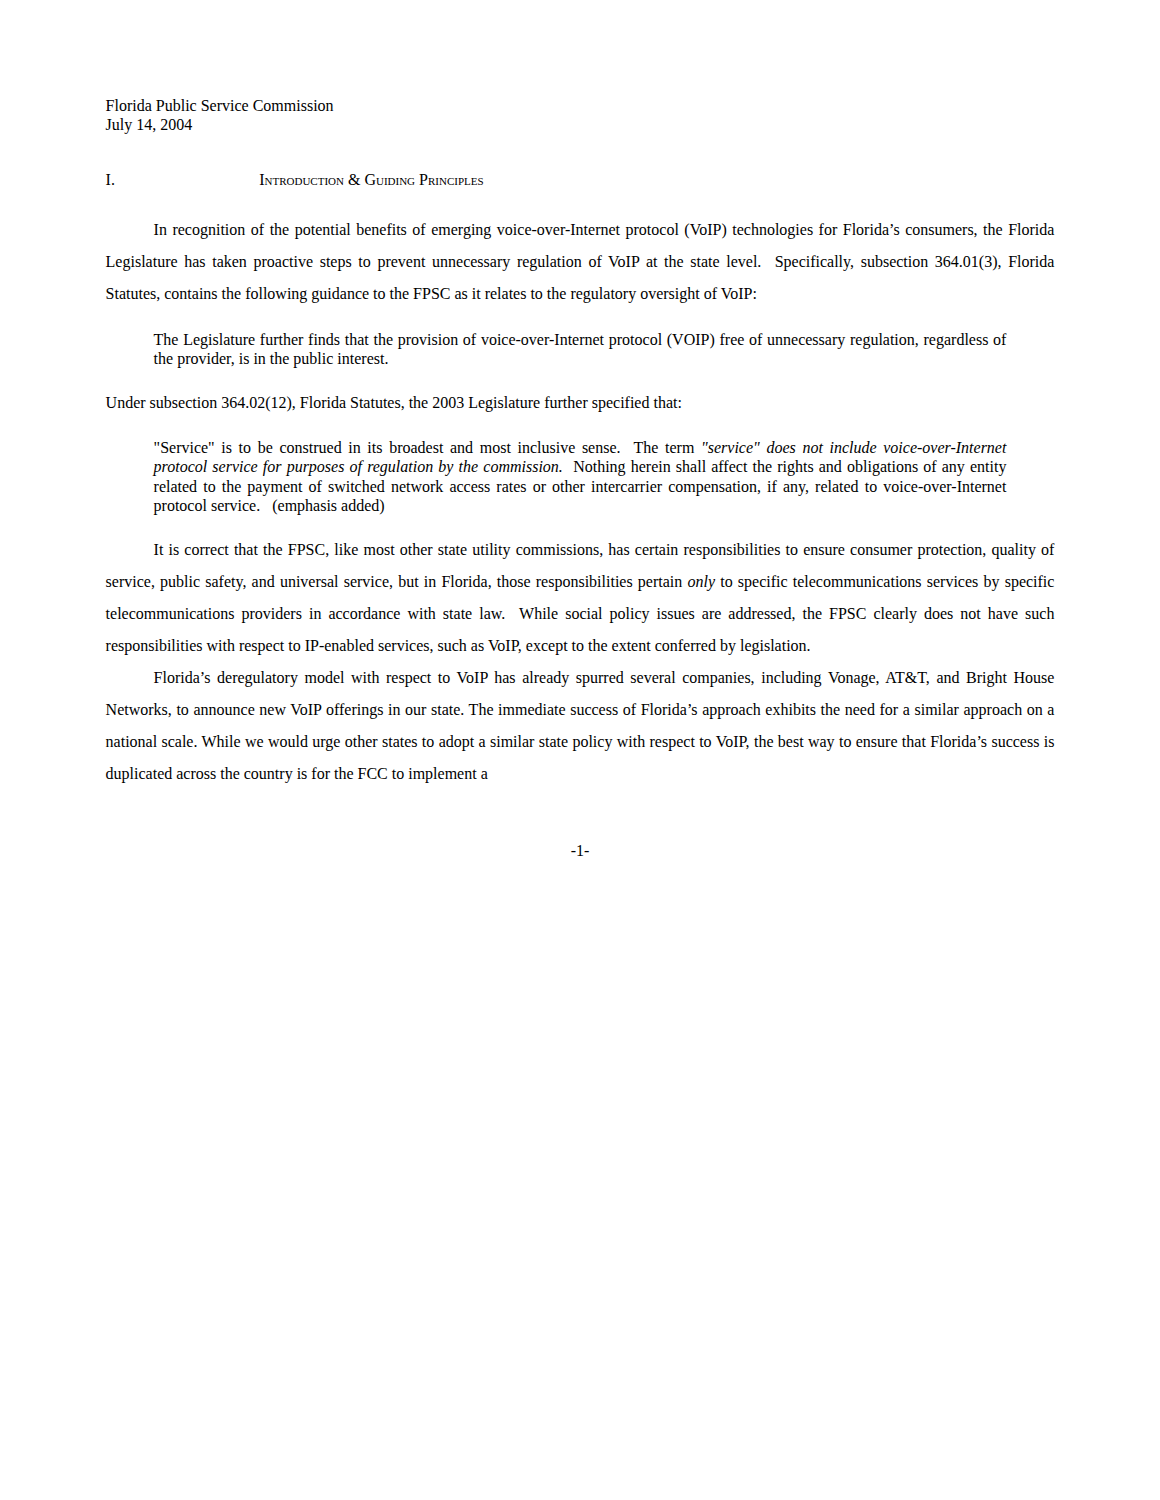Florida Public Service Commission
July 14, 2004
I. Introduction & Guiding Principles
In recognition of the potential benefits of emerging voice-over-Internet protocol (VoIP) technologies for Florida’s consumers, the Florida Legislature has taken proactive steps to prevent unnecessary regulation of VoIP at the state level. Specifically, subsection 364.01(3), Florida Statutes, contains the following guidance to the FPSC as it relates to the regulatory oversight of VoIP:
The Legislature further finds that the provision of voice-over-Internet protocol (VOIP) free of unnecessary regulation, regardless of the provider, is in the public interest.
Under subsection 364.02(12), Florida Statutes, the 2003 Legislature further specified that:
"Service" is to be construed in its broadest and most inclusive sense. The term "service" does not include voice-over-Internet protocol service for purposes of regulation by the commission. Nothing herein shall affect the rights and obligations of any entity related to the payment of switched network access rates or other intercarrier compensation, if any, related to voice-over-Internet protocol service. (emphasis added)
It is correct that the FPSC, like most other state utility commissions, has certain responsibilities to ensure consumer protection, quality of service, public safety, and universal service, but in Florida, those responsibilities pertain only to specific telecommunications services by specific telecommunications providers in accordance with state law. While social policy issues are addressed, the FPSC clearly does not have such responsibilities with respect to IP-enabled services, such as VoIP, except to the extent conferred by legislation.
Florida’s deregulatory model with respect to VoIP has already spurred several companies, including Vonage, AT&T, and Bright House Networks, to announce new VoIP offerings in our state. The immediate success of Florida’s approach exhibits the need for a similar approach on a national scale. While we would urge other states to adopt a similar state policy with respect to VoIP, the best way to ensure that Florida’s success is duplicated across the country is for the FCC to implement a
-1-